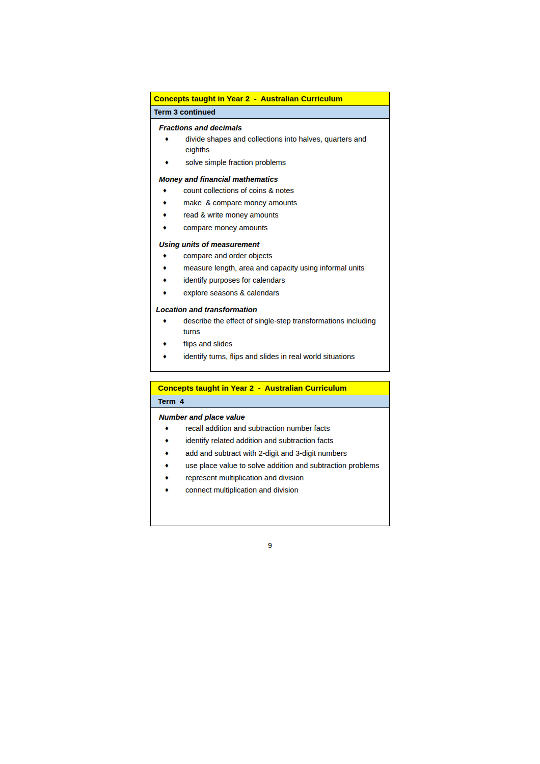Concepts taught in Year 2 - Australian Curriculum
Term 3 continued
Fractions and decimals
divide shapes and collections into halves, quarters and eighths
solve simple fraction problems
Money and financial mathematics
count collections of coins & notes
make & compare money amounts
read & write money amounts
compare money amounts
Using units of measurement
compare and order objects
measure length, area and capacity using informal units
identify purposes for calendars
explore seasons & calendars
Location and transformation
describe the effect of single-step transformations including turns
flips and slides
identify turns, flips and slides in real world situations
Concepts taught in Year 2 - Australian Curriculum
Term 4
Number and place value
recall addition and subtraction number facts
identify related addition and subtraction facts
add and subtract with 2-digit and 3-digit numbers
use place value to solve addition and subtraction problems
represent multiplication and division
connect multiplication and division
9